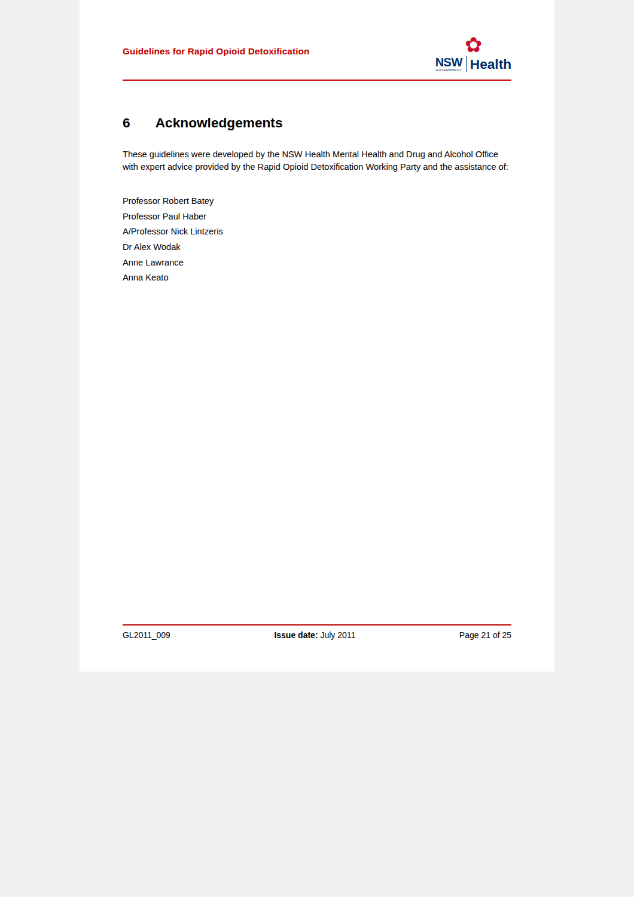Guidelines for Rapid Opioid Detoxification
✿
NSW Government
Health
6 Acknowledgements
These guidelines were developed by the NSW Health Mental Health and Drug and Alcohol Office with expert advice provided by the Rapid Opioid Detoxification Working Party and the assistance of:
Professor Robert Batey
Professor Paul Haber
A/Professor Nick Lintzeris
Dr Alex Wodak
Anne Lawrance
Anna Keato
GL2011_009 Issue date: July 2011 Page 21 of 25